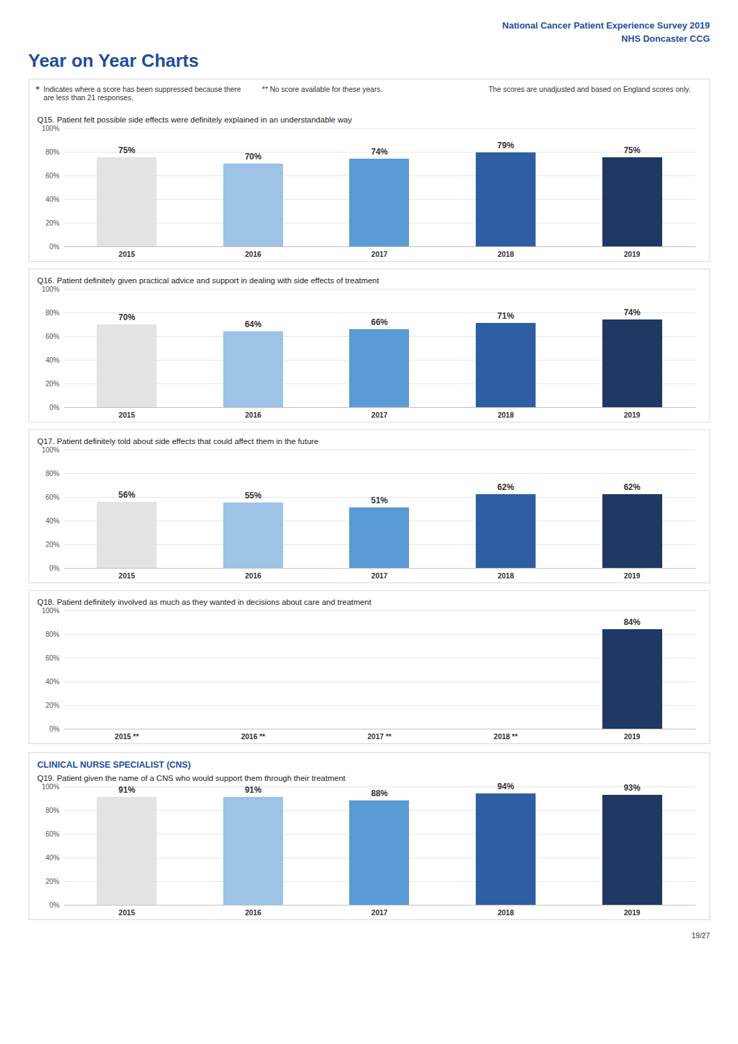National Cancer Patient Experience Survey 2019
NHS Doncaster CCG
Year on Year Charts
* Indicates where a score has been suppressed because there are less than 21 responses.
** No score available for these years.
The scores are unadjusted and based on England scores only.
Q15. Patient felt possible side effects were definitely explained in an understandable way
100%
80%
60%
40%
20%
0%
75%
70%
74%
79%
75%
2015
2016
2017
2018
2019
Q16. Patient definitely given practical advice and support in dealing with side effects of treatment
100%
80%
60%
40%
20%
0%
70%
64%
66%
71%
74%
2015
2016
2017
2018
2019
Q17. Patient definitely told about side effects that could affect them in the future
100%
80%
60%
40%
20%
0%
56%
55%
51%
62%
62%
2015
2016
2017
2018
2019
Q18. Patient definitely involved as much as they wanted in decisions about care and treatment
100%
80%
60%
40%
20%
0%
84%
2015 **
2016 **
2017 **
2018 **
2019
CLINICAL NURSE SPECIALIST (CNS)
Q19. Patient given the name of a CNS who would support them through their treatment
100%
80%
60%
40%
20%
0%
91%
91%
88%
94%
93%
2015
2016
2017
2018
2019
19/27